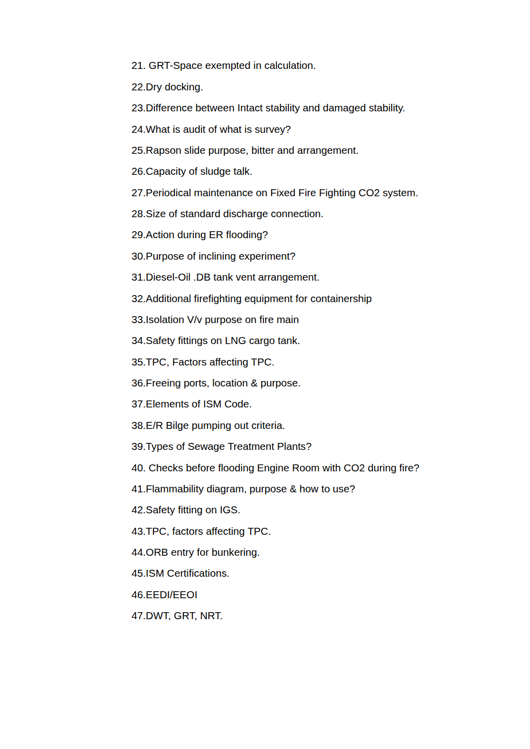21. GRT-Space exempted in calculation.
22. Dry docking.
23. Difference between Intact stability and damaged stability.
24. What is audit of what is survey?
25. Rapson slide purpose, bitter and arrangement.
26. Capacity of sludge talk.
27. Periodical maintenance on Fixed Fire Fighting CO2 system.
28. Size of standard discharge connection.
29. Action during ER flooding?
30. Purpose of inclining experiment?
31. Diesel-Oil .DB tank vent arrangement.
32. Additional firefighting equipment for containership
33. Isolation V/v purpose on fire main
34. Safety fittings on LNG cargo tank.
35. TPC, Factors affecting TPC.
36. Freeing ports, location & purpose.
37. Elements of ISM Code.
38. E/R Bilge pumping out criteria.
39. Types of Sewage Treatment Plants?
40. Checks before flooding Engine Room with CO2 during fire?
41. Flammability diagram, purpose & how to use?
42. Safety fitting on IGS.
43. TPC, factors affecting TPC.
44. ORB entry for bunkering.
45. ISM Certifications.
46. EEDI/EEOI
47. DWT, GRT, NRT.